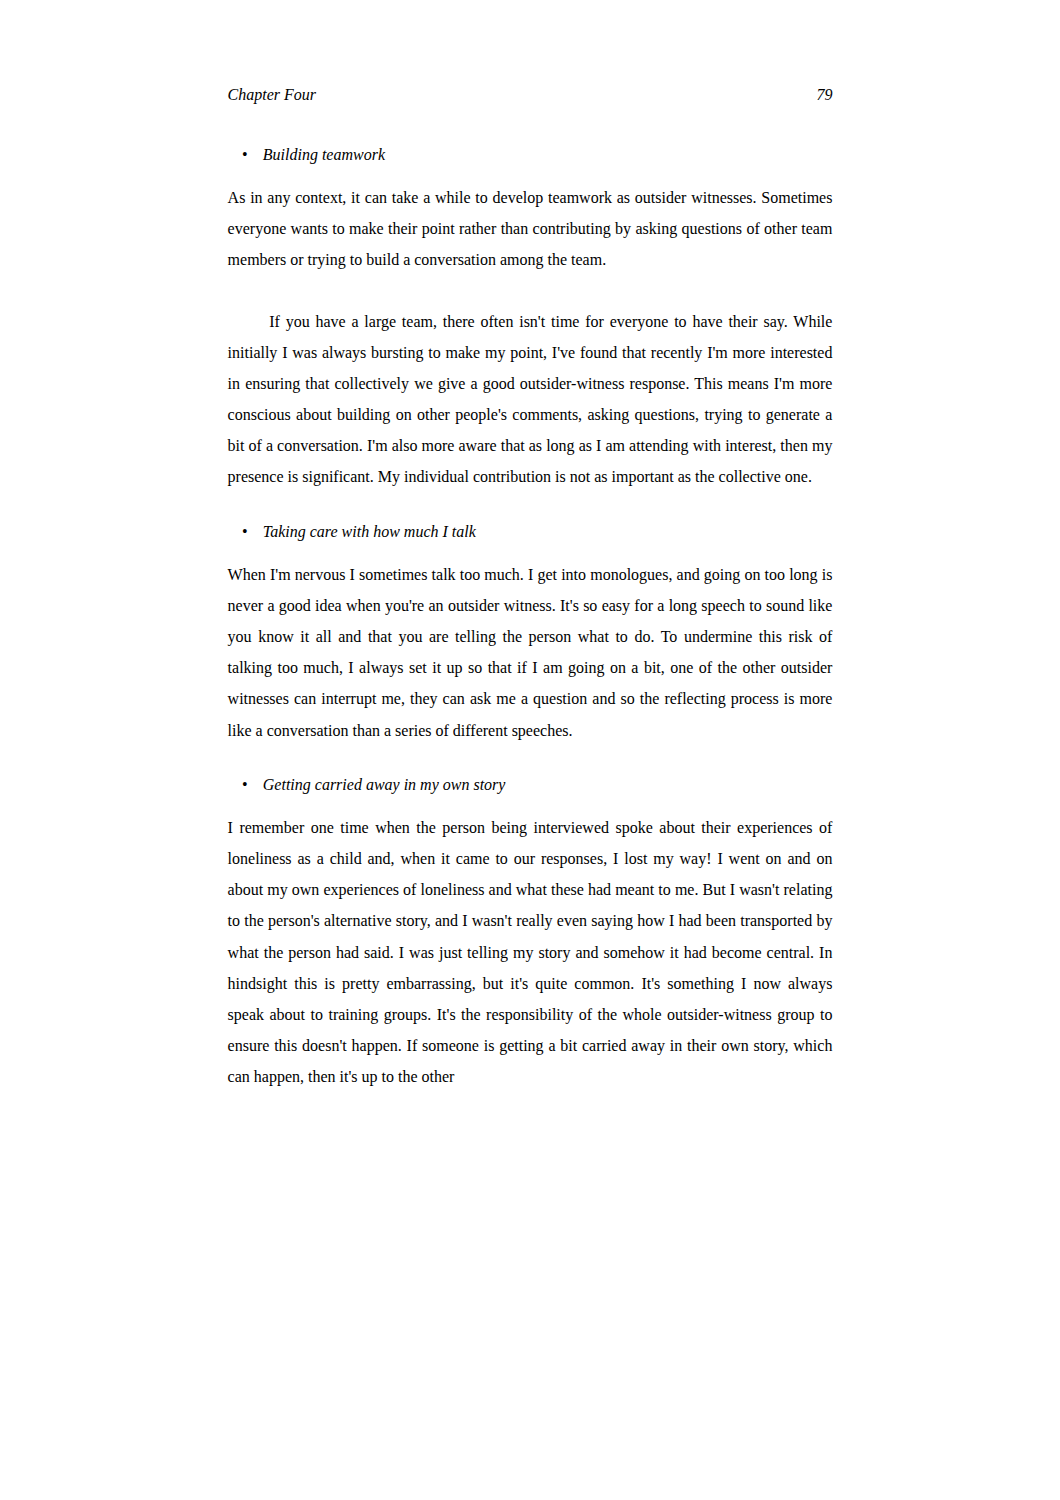Chapter Four 79
Building teamwork
As in any context, it can take a while to develop teamwork as outsider witnesses. Sometimes everyone wants to make their point rather than contributing by asking questions of other team members or trying to build a conversation among the team.
If you have a large team, there often isn't time for everyone to have their say. While initially I was always bursting to make my point, I've found that recently I'm more interested in ensuring that collectively we give a good outsider-witness response. This means I'm more conscious about building on other people's comments, asking questions, trying to generate a bit of a conversation. I'm also more aware that as long as I am attending with interest, then my presence is significant. My individual contribution is not as important as the collective one.
Taking care with how much I talk
When I'm nervous I sometimes talk too much. I get into monologues, and going on too long is never a good idea when you're an outsider witness. It's so easy for a long speech to sound like you know it all and that you are telling the person what to do. To undermine this risk of talking too much, I always set it up so that if I am going on a bit, one of the other outsider witnesses can interrupt me, they can ask me a question and so the reflecting process is more like a conversation than a series of different speeches.
Getting carried away in my own story
I remember one time when the person being interviewed spoke about their experiences of loneliness as a child and, when it came to our responses, I lost my way! I went on and on about my own experiences of loneliness and what these had meant to me. But I wasn't relating to the person's alternative story, and I wasn't really even saying how I had been transported by what the person had said. I was just telling my story and somehow it had become central. In hindsight this is pretty embarrassing, but it's quite common. It's something I now always speak about to training groups. It's the responsibility of the whole outsider-witness group to ensure this doesn't happen. If someone is getting a bit carried away in their own story, which can happen, then it's up to the other